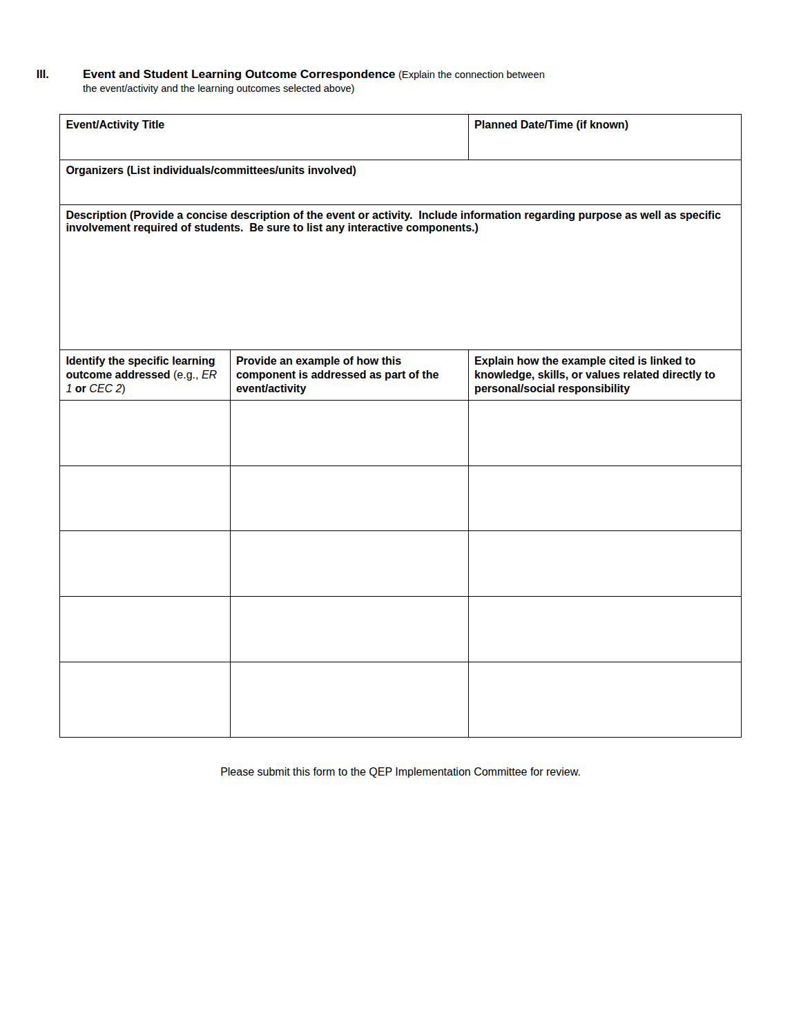III. Event and Student Learning Outcome Correspondence (Explain the connection between the event/activity and the learning outcomes selected above)
| Event/Activity Title | Planned Date/Time (if known) |
| Organizers (List individuals/committees/units involved) |
| Description (Provide a concise description of the event or activity. Include information regarding purpose as well as specific involvement required of students. Be sure to list any interactive components.) |
| Identify the specific learning outcome addressed (e.g., ER 1 or CEC 2 ) | Provide an example of how this component is addressed as part of the event/activity | Explain how the example cited is linked to knowledge, skills, or values related directly to personal/social responsibility |
Please submit this form to the QEP Implementation Committee for review.